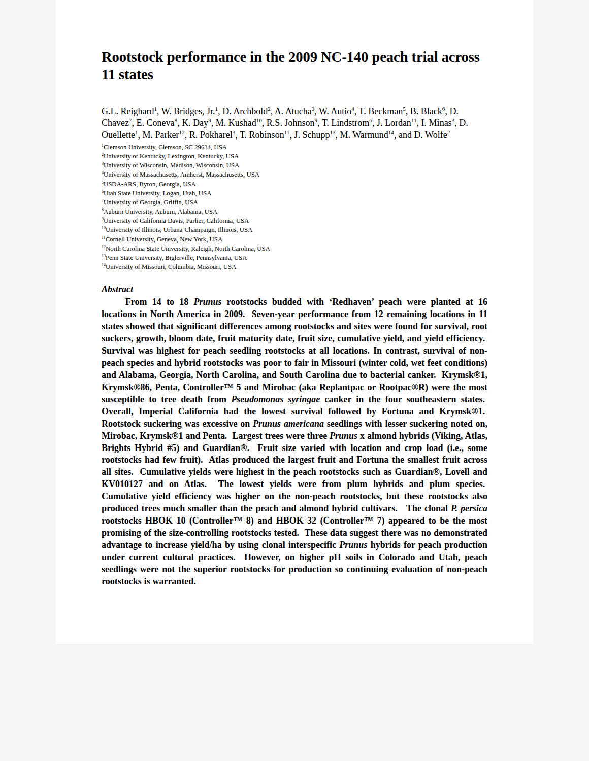Rootstock performance in the 2009 NC-140 peach trial across 11 states
G.L. Reighard1, W. Bridges, Jr.1, D. Archbold2, A. Atucha3, W. Autio4, T. Beckman5, B. Black6, D. Chavez7, E. Coneva8, K. Day9, M. Kushad10, R.S. Johnson9, T. Lindstrom6, J. Lordan11, I. Minas3, D. Ouellette1, M. Parker12, R. Pokharel3, T. Robinson11, J. Schupp13, M. Warmund14, and D. Wolfe2
1Clemson University, Clemson, SC 29634, USA
2University of Kentucky, Lexington, Kentucky, USA
3University of Wisconsin, Madison, Wisconsin, USA
4University of Massachusetts, Amherst, Massachusetts, USA
5USDA-ARS, Byron, Georgia, USA
6Utah State University, Logan, Utah, USA
7University of Georgia, Griffin, USA
8Auburn University, Auburn, Alabama, USA
9University of California Davis, Parlier, California, USA
10University of Illinois, Urbana-Champaign, Illinois, USA
11Cornell University, Geneva, New York, USA
12North Carolina State University, Raleigh, North Carolina, USA
13Penn State University, Biglerville, Pennsylvania, USA
14University of Missouri, Columbia, Missouri, USA
Abstract
From 14 to 18 Prunus rootstocks budded with ‘Redhaven’ peach were planted at 16 locations in North America in 2009. Seven-year performance from 12 remaining locations in 11 states showed that significant differences among rootstocks and sites were found for survival, root suckers, growth, bloom date, fruit maturity date, fruit size, cumulative yield, and yield efficiency. Survival was highest for peach seedling rootstocks at all locations. In contrast, survival of non-peach species and hybrid rootstocks was poor to fair in Missouri (winter cold, wet feet conditions) and Alabama, Georgia, North Carolina, and South Carolina due to bacterial canker. Krymsk®1, Krymsk®86, Penta, Controller™ 5 and Mirobac (aka Replantpac or Rootpac®R) were the most susceptible to tree death from Pseudomonas syringae canker in the four southeastern states. Overall, Imperial California had the lowest survival followed by Fortuna and Krymsk®1. Rootstock suckering was excessive on Prunus americana seedlings with lesser suckering noted on, Mirobac, Krymsk®1 and Penta. Largest trees were three Prunus x almond hybrids (Viking, Atlas, Brights Hybrid #5) and Guardian®. Fruit size varied with location and crop load (i.e., some rootstocks had few fruit). Atlas produced the largest fruit and Fortuna the smallest fruit across all sites. Cumulative yields were highest in the peach rootstocks such as Guardian®, Lovell and KV010127 and on Atlas. The lowest yields were from plum hybrids and plum species. Cumulative yield efficiency was higher on the non-peach rootstocks, but these rootstocks also produced trees much smaller than the peach and almond hybrid cultivars. The clonal P. persica rootstocks HBOK 10 (Controller™ 8) and HBOK 32 (Controller™ 7) appeared to be the most promising of the size-controlling rootstocks tested. These data suggest there was no demonstrated advantage to increase yield/ha by using clonal interspecific Prunus hybrids for peach production under current cultural practices. However, on higher pH soils in Colorado and Utah, peach seedlings were not the superior rootstocks for production so continuing evaluation of non-peach rootstocks is warranted.